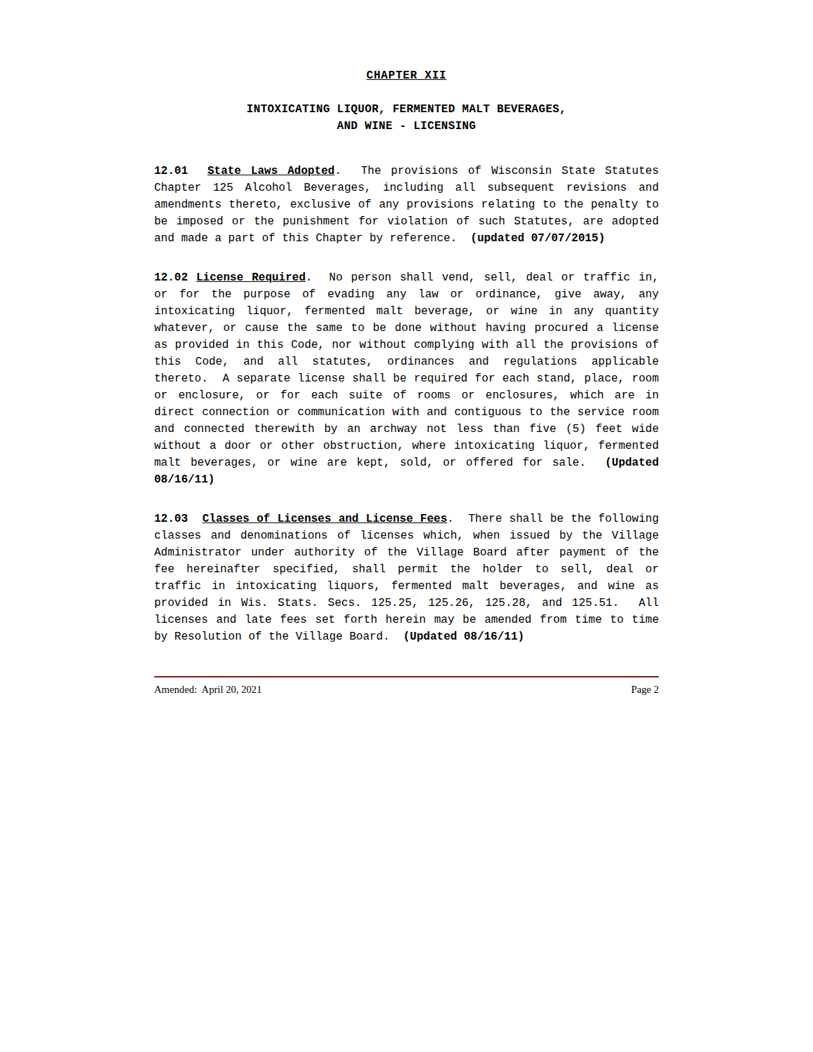CHAPTER XII
INTOXICATING LIQUOR, FERMENTED MALT BEVERAGES,
AND WINE - LICENSING
12.01 State Laws Adopted. The provisions of Wisconsin State Statutes Chapter 125 Alcohol Beverages, including all subsequent revisions and amendments thereto, exclusive of any provisions relating to the penalty to be imposed or the punishment for violation of such Statutes, are adopted and made a part of this Chapter by reference. (updated 07/07/2015)
12.02 License Required. No person shall vend, sell, deal or traffic in, or for the purpose of evading any law or ordinance, give away, any intoxicating liquor, fermented malt beverage, or wine in any quantity whatever, or cause the same to be done without having procured a license as provided in this Code, nor without complying with all the provisions of this Code, and all statutes, ordinances and regulations applicable thereto. A separate license shall be required for each stand, place, room or enclosure, or for each suite of rooms or enclosures, which are in direct connection or communication with and contiguous to the service room and connected therewith by an archway not less than five (5) feet wide without a door or other obstruction, where intoxicating liquor, fermented malt beverages, or wine are kept, sold, or offered for sale. (Updated 08/16/11)
12.03 Classes of Licenses and License Fees. There shall be the following classes and denominations of licenses which, when issued by the Village Administrator under authority of the Village Board after payment of the fee hereinafter specified, shall permit the holder to sell, deal or traffic in intoxicating liquors, fermented malt beverages, and wine as provided in Wis. Stats. Secs. 125.25, 125.26, 125.28, and 125.51. All licenses and late fees set forth herein may be amended from time to time by Resolution of the Village Board. (Updated 08/16/11)
Amended: April 20, 2021 Page 2